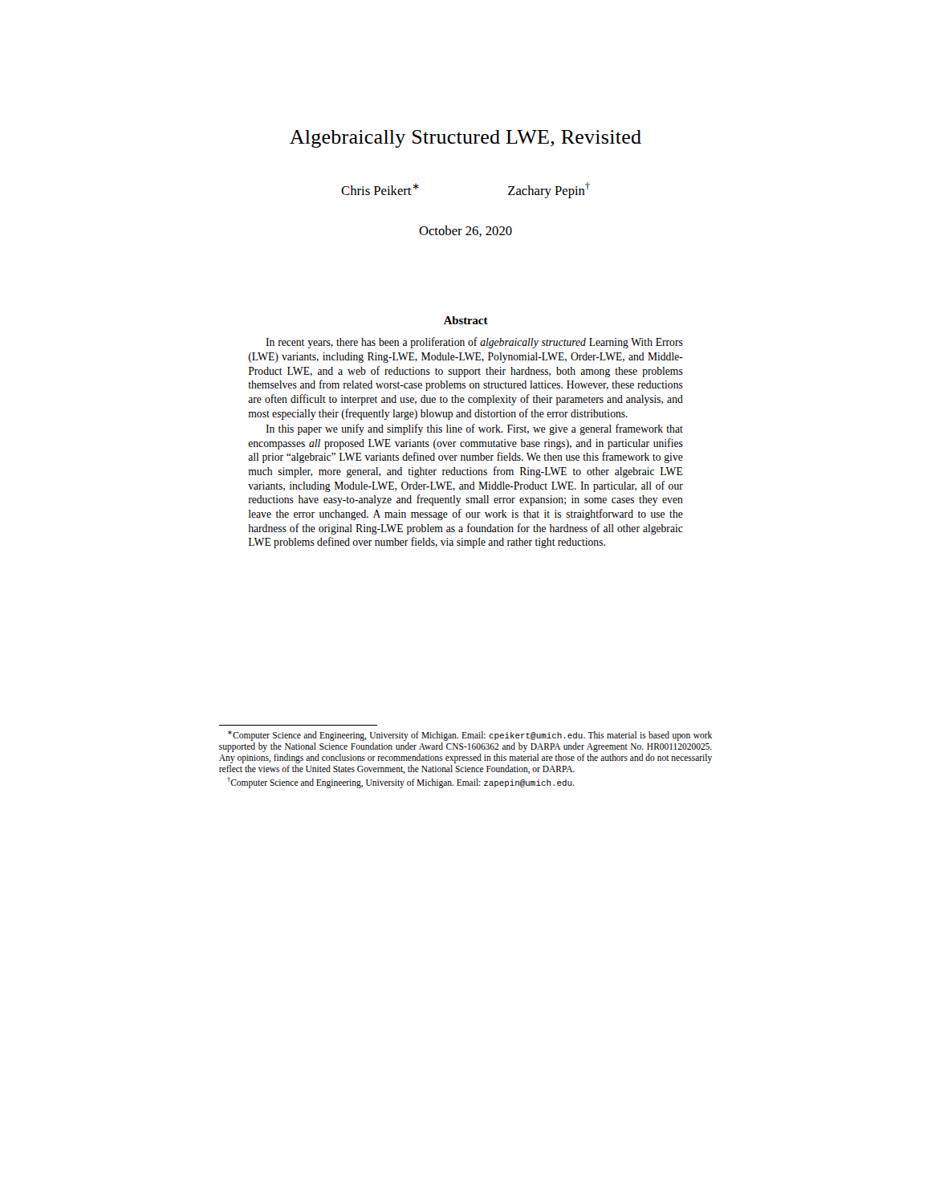Algebraically Structured LWE, Revisited
Chris Peikert∗ Zachary Pepin†
October 26, 2020
Abstract
In recent years, there has been a proliferation of algebraically structured Learning With Errors (LWE) variants, including Ring-LWE, Module-LWE, Polynomial-LWE, Order-LWE, and Middle-Product LWE, and a web of reductions to support their hardness, both among these problems themselves and from related worst-case problems on structured lattices. However, these reductions are often difficult to interpret and use, due to the complexity of their parameters and analysis, and most especially their (frequently large) blowup and distortion of the error distributions.
In this paper we unify and simplify this line of work. First, we give a general framework that encompasses all proposed LWE variants (over commutative base rings), and in particular unifies all prior “algebraic” LWE variants defined over number fields. We then use this framework to give much simpler, more general, and tighter reductions from Ring-LWE to other algebraic LWE variants, including Module-LWE, Order-LWE, and Middle-Product LWE. In particular, all of our reductions have easy-to-analyze and frequently small error expansion; in some cases they even leave the error unchanged. A main message of our work is that it is straightforward to use the hardness of the original Ring-LWE problem as a foundation for the hardness of all other algebraic LWE problems defined over number fields, via simple and rather tight reductions.
∗Computer Science and Engineering, University of Michigan. Email: cpeikert@umich.edu. This material is based upon work supported by the National Science Foundation under Award CNS-1606362 and by DARPA under Agreement No. HR00112020025. Any opinions, findings and conclusions or recommendations expressed in this material are those of the authors and do not necessarily reflect the views of the United States Government, the National Science Foundation, or DARPA.
†Computer Science and Engineering, University of Michigan. Email: zapepin@umich.edu.